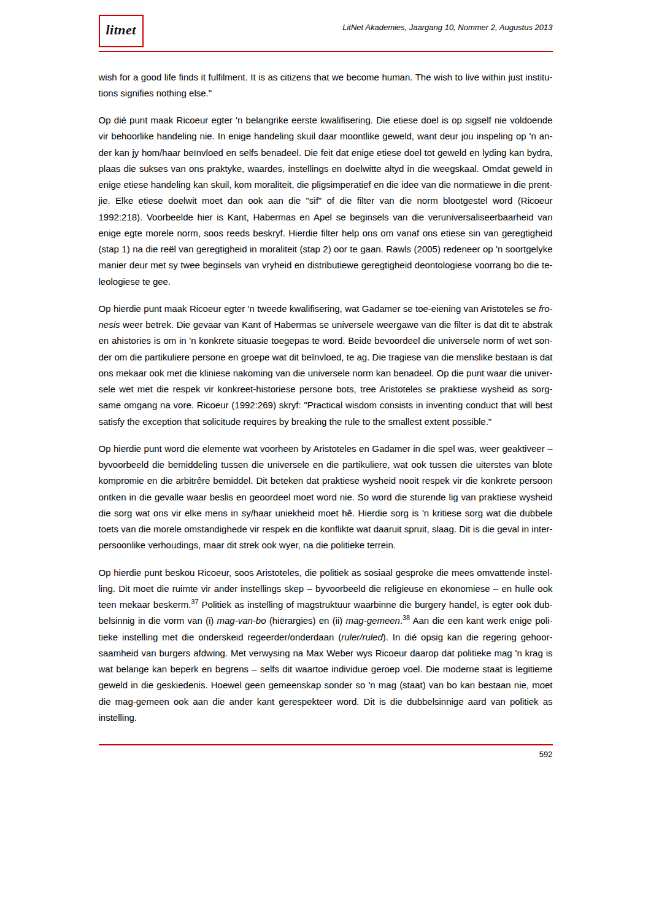litnet
LitNet Akademies, Jaargang 10, Nommer 2, Augustus 2013
wish for a good life finds it fulfilment. It is as citizens that we become human. The wish to live within just institutions signifies nothing else."
Op dié punt maak Ricoeur egter 'n belangrike eerste kwalifisering. Die etiese doel is op sigself nie voldoende vir behoorlike handeling nie. In enige handeling skuil daar moontlike geweld, want deur jou inspeling op 'n ander kan jy hom/haar beïnvloed en selfs benadeel. Die feit dat enige etiese doel tot geweld en lyding kan bydra, plaas die sukses van ons praktyke, waardes, instellings en doelwitte altyd in die weegskaal. Omdat geweld in enige etiese handeling kan skuil, kom moraliteit, die pligsimperatief en die idee van die normatiewe in die prentjie. Elke etiese doelwit moet dan ook aan die "sif" of die filter van die norm blootgestel word (Ricoeur 1992:218). Voorbeelde hier is Kant, Habermas en Apel se beginsels van die veruniversaliseerbaarheid van enige egte morele norm, soos reeds beskryf. Hierdie filter help ons om vanaf ons etiese sin van geregtigheid (stap 1) na die reël van geregtigheid in moraliteit (stap 2) oor te gaan. Rawls (2005) redeneer op 'n soortgelyke manier deur met sy twee beginsels van vryheid en distributiewe geregtigheid deontologiese voorrang bo die teleologiese te gee.
Op hierdie punt maak Ricoeur egter 'n tweede kwalifisering, wat Gadamer se toe-eiening van Aristoteles se fronesis weer betrek. Die gevaar van Kant of Habermas se universele weergawe van die filter is dat dit te abstrak en ahistories is om in 'n konkrete situasie toegepas te word. Beide bevoordeel die universele norm of wet sonder om die partikuliere persone en groepe wat dit beïnvloed, te ag. Die tragiese van die menslike bestaan is dat ons mekaar ook met die kliniese nakoming van die universele norm kan benadeel. Op die punt waar die universele wet met die respek vir konkreet-historiese persone bots, tree Aristoteles se praktiese wysheid as sorgsame omgang na vore. Ricoeur (1992:269) skryf: "Practical wisdom consists in inventing conduct that will best satisfy the exception that solicitude requires by breaking the rule to the smallest extent possible."
Op hierdie punt word die elemente wat voorheen by Aristoteles en Gadamer in die spel was, weer geaktiveer – byvoorbeeld die bemiddeling tussen die universele en die partikuliere, wat ook tussen die uiterstes van blote kompromie en die arbitrêre bemiddel. Dit beteken dat praktiese wysheid nooit respek vir die konkrete persoon ontken in die gevalle waar beslis en geoordeel moet word nie. So word die sturende lig van praktiese wysheid die sorg wat ons vir elke mens in sy/haar uniekheid moet hê. Hierdie sorg is 'n kritiese sorg wat die dubbele toets van die morele omstandighede vir respek en die konflikte wat daaruit spruit, slaag. Dit is die geval in interpersoonlike verhoudings, maar dit strek ook wyer, na die politieke terrein.
Op hierdie punt beskou Ricoeur, soos Aristoteles, die politiek as sosiaal gesproke die mees omvattende instelling. Dit moet die ruimte vir ander instellings skep – byvoorbeeld die religieuse en ekonomiese – en hulle ook teen mekaar beskerm.37 Politiek as instelling of magstruktuur waarbinne die burgery handel, is egter ook dubbelsinnig in die vorm van (i) mag-van-bo (hiërargies) en (ii) mag-gemeen.38 Aan die een kant werk enige politieke instelling met die onderskeid regeerder/onderdaan (ruler/ruled). In dié opsig kan die regering gehoorsaamheid van burgers afdwing. Met verwysing na Max Weber wys Ricoeur daarop dat politieke mag 'n krag is wat belange kan beperk en begrens – selfs dit waartoe individue geroep voel. Die moderne staat is legitieme geweld in die geskiedenis. Hoewel geen gemeenskap sonder so 'n mag (staat) van bo kan bestaan nie, moet die mag-gemeen ook aan die ander kant gerespekteer word. Dit is die dubbelsinnige aard van politiek as instelling.
592